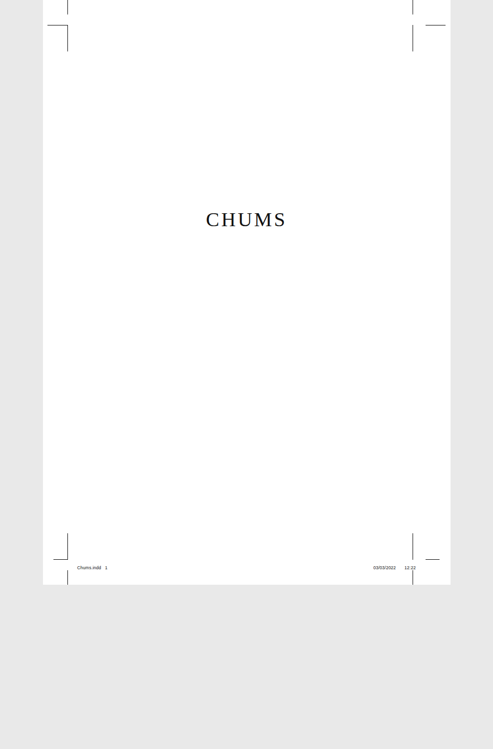CHUMS
Chums.indd 1 03/03/202212:22